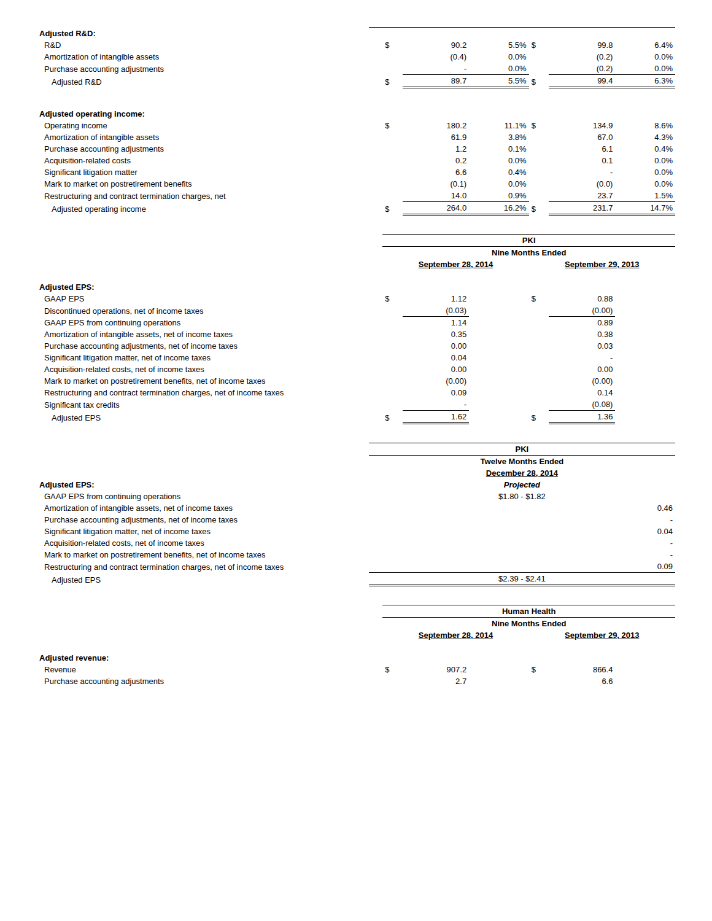| Adjusted R&D: | |
| R&D | $ | 90.2 | 5.5% | $ | 99.8 | 6.4% |
| Amortization of intangible assets | | (0.4) | 0.0% | | (0.2) | 0.0% |
| Purchase accounting adjustments | | - | 0.0% | | (0.2) | 0.0% |
| Adjusted R&D | $ | 89.7 | 5.5% | $ | 99.4 | 6.3% |
| Adjusted operating income: | |
| Operating income | $ | 180.2 | 11.1% | $ | 134.9 | 8.6% |
| Amortization of intangible assets | | 61.9 | 3.8% | | 67.0 | 4.3% |
| Purchase accounting adjustments | | 1.2 | 0.1% | | 6.1 | 0.4% |
| Acquisition-related costs | | 0.2 | 0.0% | | 0.1 | 0.0% |
| Significant litigation matter | | 6.6 | 0.4% | | - | 0.0% |
| Mark to market on postretirement benefits | | (0.1) | 0.0% | | (0.0) | 0.0% |
| Restructuring and contract termination charges, net | | 14.0 | 0.9% | | 23.7 | 1.5% |
| Adjusted operating income | $ | 264.0 | 16.2% | $ | 231.7 | 14.7% |
| | PKI |
| | Nine Months Ended |
| | September 28, 2014 | September 29, 2013 |
| Adjusted EPS: | |
| GAAP EPS | $ | 1.12 | | $ | 0.88 | |
| Discontinued operations, net of income taxes | | (0.03) | | | (0.00) | |
| GAAP EPS from continuing operations | | 1.14 | | | 0.89 | |
| Amortization of intangible assets, net of income taxes | | 0.35 | | | 0.38 | |
| Purchase accounting adjustments, net of income taxes | | 0.00 | | | 0.03 | |
| Significant litigation matter, net of income taxes | | 0.04 | | | - | |
| Acquisition-related costs, net of income taxes | | 0.00 | | | 0.00 | |
| Mark to market on postretirement benefits, net of income taxes | | (0.00) | | | (0.00) | |
| Restructuring and contract termination charges, net of income taxes | | 0.09 | | | 0.14 | |
| Significant tax credits | | - | | | (0.08) | |
| Adjusted EPS | $ | 1.62 | | $ | 1.36 | |
| | PKI |
| | Twelve Months Ended |
| | December 28, 2014 |
| Adjusted EPS: | Projected |
| GAAP EPS from continuing operations | $1.80 - $1.82 |
| Amortization of intangible assets, net of income taxes | 0.46 |
| Purchase accounting adjustments, net of income taxes | - |
| Significant litigation matter, net of income taxes | 0.04 |
| Acquisition-related costs, net of income taxes | - |
| Mark to market on postretirement benefits, net of income taxes | - |
| Restructuring and contract termination charges, net of income taxes | 0.09 |
| Adjusted EPS | $2.39 - $2.41 |
| | Human Health |
| | Nine Months Ended |
| | September 28, 2014 | September 29, 2013 |
| Adjusted revenue: | |
| Revenue | $ | 907.2 | | $ | 866.4 | |
| Purchase accounting adjustments | | 2.7 | | | 6.6 | |